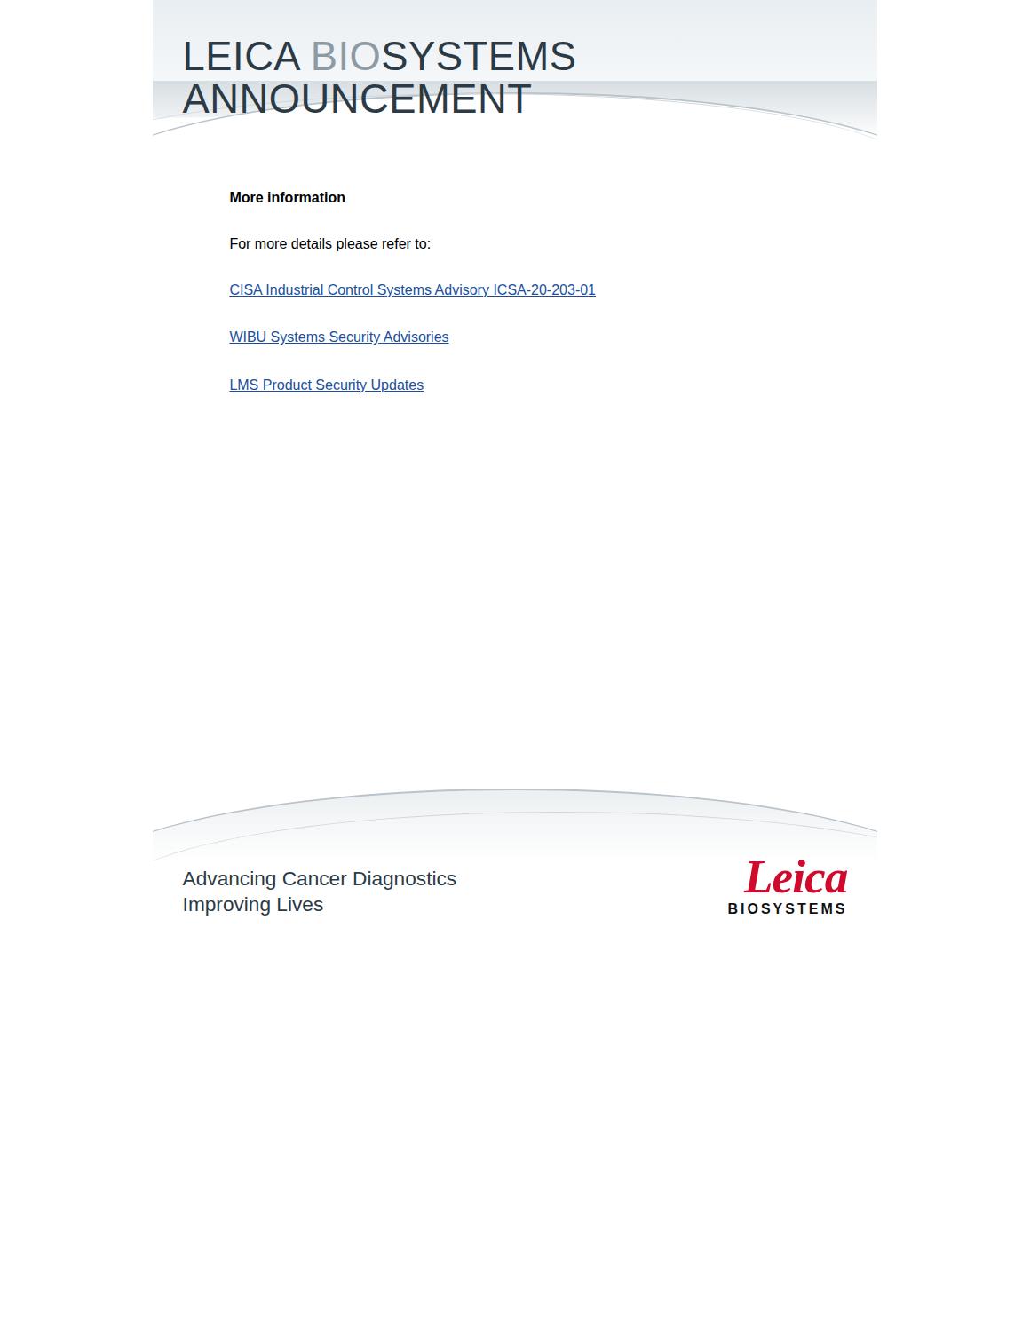LEICA BIOSYSTEMS
ANNOUNCEMENT
More information
For more details please refer to:
CISA Industrial Control Systems Advisory ICSA-20-203-01
WIBU Systems Security Advisories
LMS Product Security Updates
Advancing Cancer Diagnostics
Improving Lives
Leica
BIOSYSTEMS